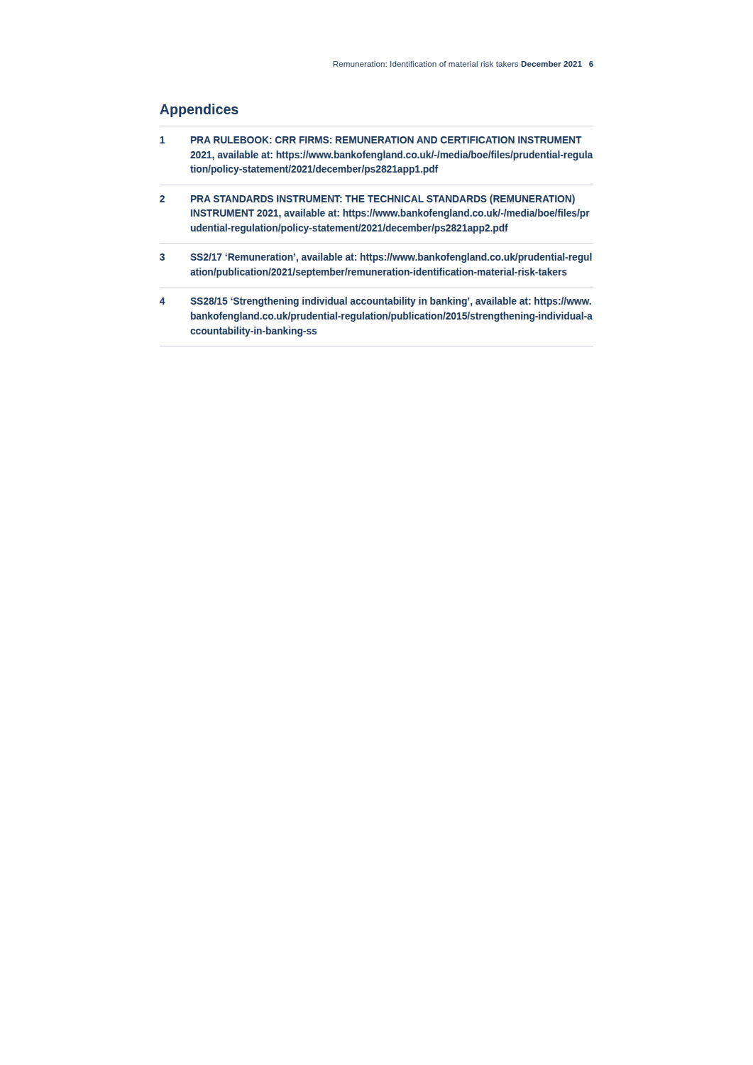Remuneration: Identification of material risk takers December 2021 6
Appendices
| 1 | PRA RULEBOOK: CRR FIRMS: REMUNERATION AND CERTIFICATION INSTRUMENT 2021, available at: https://www.bankofengland.co.uk/-/media/boe/files/prudential-regulation/policy-statement/2021/december/ps2821app1.pdf |
| 2 | PRA STANDARDS INSTRUMENT: THE TECHNICAL STANDARDS (REMUNERATION) INSTRUMENT 2021, available at: https://www.bankofengland.co.uk/-/media/boe/files/prudential-regulation/policy-statement/2021/december/ps2821app2.pdf |
| 3 | SS2/17 ‘Remuneration’, available at: https://www.bankofengland.co.uk/prudential-regulation/publication/2021/september/remuneration-identification-material-risk-takers |
| 4 | SS28/15 ‘Strengthening individual accountability in banking’, available at: https://www.bankofengland.co.uk/prudential-regulation/publication/2015/strengthening-individual-accountability-in-banking-ss |